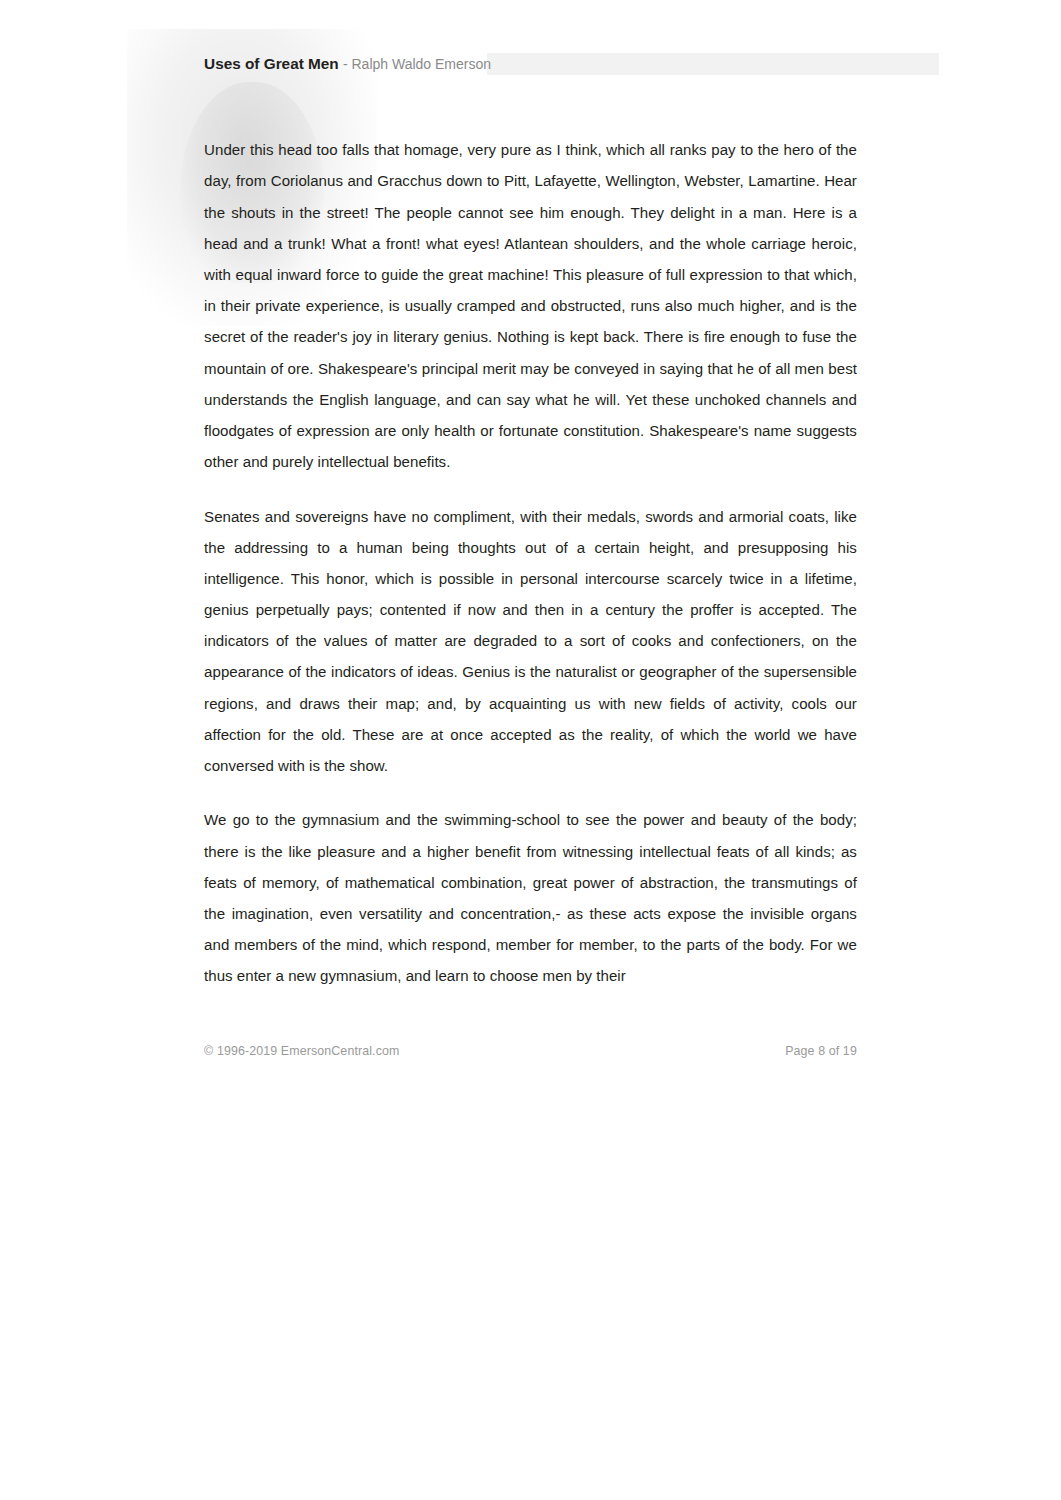Uses of Great Men - Ralph Waldo Emerson
Under this head too falls that homage, very pure as I think, which all ranks pay to the hero of the day, from Coriolanus and Gracchus down to Pitt, Lafayette, Wellington, Webster, Lamartine. Hear the shouts in the street! The people cannot see him enough. They delight in a man. Here is a head and a trunk! What a front! what eyes! Atlantean shoulders, and the whole carriage heroic, with equal inward force to guide the great machine! This pleasure of full expression to that which, in their private experience, is usually cramped and obstructed, runs also much higher, and is the secret of the reader's joy in literary genius. Nothing is kept back. There is fire enough to fuse the mountain of ore. Shakespeare's principal merit may be conveyed in saying that he of all men best understands the English language, and can say what he will. Yet these unchoked channels and floodgates of expression are only health or fortunate constitution. Shakespeare's name suggests other and purely intellectual benefits.
Senates and sovereigns have no compliment, with their medals, swords and armorial coats, like the addressing to a human being thoughts out of a certain height, and presupposing his intelligence. This honor, which is possible in personal intercourse scarcely twice in a lifetime, genius perpetually pays; contented if now and then in a century the proffer is accepted. The indicators of the values of matter are degraded to a sort of cooks and confectioners, on the appearance of the indicators of ideas. Genius is the naturalist or geographer of the supersensible regions, and draws their map; and, by acquainting us with new fields of activity, cools our affection for the old. These are at once accepted as the reality, of which the world we have conversed with is the show.
We go to the gymnasium and the swimming-school to see the power and beauty of the body; there is the like pleasure and a higher benefit from witnessing intellectual feats of all kinds; as feats of memory, of mathematical combination, great power of abstraction, the transmutings of the imagination, even versatility and concentration,- as these acts expose the invisible organs and members of the mind, which respond, member for member, to the parts of the body. For we thus enter a new gymnasium, and learn to choose men by their
© 1996-2019 EmersonCentral.com
Page 8 of 19